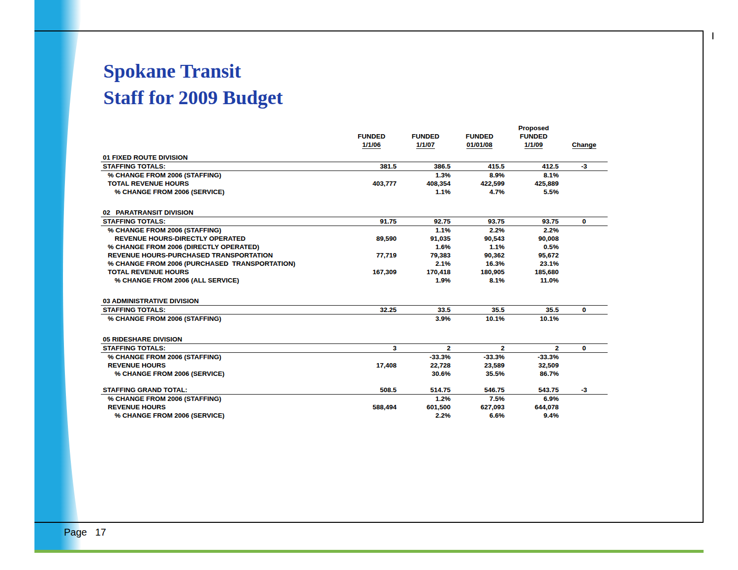Spokane Transit
Staff for 2009 Budget
| | | | | Proposed | |
| | FUNDED | FUNDED | FUNDED | FUNDED | |
| | 1/1/06 | 1/1/07 | 01/01/08 | 1/1/09 | Change |
| 01 FIXED ROUTE DIVISION | | | | | |
| STAFFING TOTALS: | 381.5 | 386.5 | 415.5 | 412.5 | -3 |
| % CHANGE FROM 2006 (STAFFING) | | 1.3% | 8.9% | 8.1% | |
| TOTAL REVENUE HOURS | 403,777 | 408,354 | 422,599 | 425,889 | |
| % CHANGE FROM 2006 (SERVICE) | | 1.1% | 4.7% | 5.5% | |
| 02 PARATRANSIT DIVISION | | | | | |
| STAFFING TOTALS: | 91.75 | 92.75 | 93.75 | 93.75 | 0 |
| % CHANGE FROM 2006 (STAFFING) | | 1.1% | 2.2% | 2.2% | |
| REVENUE HOURS-DIRECTLY OPERATED | 89,590 | 91,035 | 90,543 | 90,008 | |
| % CHANGE FROM 2006 (DIRECTLY OPERATED) | | 1.6% | 1.1% | 0.5% | |
| REVENUE HOURS-PURCHASED TRANSPORTATION | 77,719 | 79,383 | 90,362 | 95,672 | |
| % CHANGE FROM 2006 (PURCHASED TRANSPORTATION) | | 2.1% | 16.3% | 23.1% | |
| TOTAL REVENUE HOURS | 167,309 | 170,418 | 180,905 | 185,680 | |
| % CHANGE FROM 2006 (ALL SERVICE) | | 1.9% | 8.1% | 11.0% | |
| 03 ADMINISTRATIVE DIVISION | | | | | |
| STAFFING TOTALS: | 32.25 | 33.5 | 35.5 | 35.5 | 0 |
| % CHANGE FROM 2006 (STAFFING) | | 3.9% | 10.1% | 10.1% | |
| 05 RIDESHARE DIVISION | | | | | |
| STAFFING TOTALS: | 3 | 2 | 2 | 2 | 0 |
| % CHANGE FROM 2006 (STAFFING) | | -33.3% | -33.3% | -33.3% | |
| REVENUE HOURS | 17,408 | 22,728 | 23,589 | 32,509 | |
| % CHANGE FROM 2006 (SERVICE) | | 30.6% | 35.5% | 86.7% | |
| STAFFING GRAND TOTAL: | 508.5 | 514.75 | 546.75 | 543.75 | -3 |
| % CHANGE FROM 2006 (STAFFING) | | 1.2% | 7.5% | 6.9% | |
| REVENUE HOURS | 588,494 | 601,500 | 627,093 | 644,078 | |
| % CHANGE FROM 2006 (SERVICE) | | 2.2% | 6.6% | 9.4% | |
Page 17